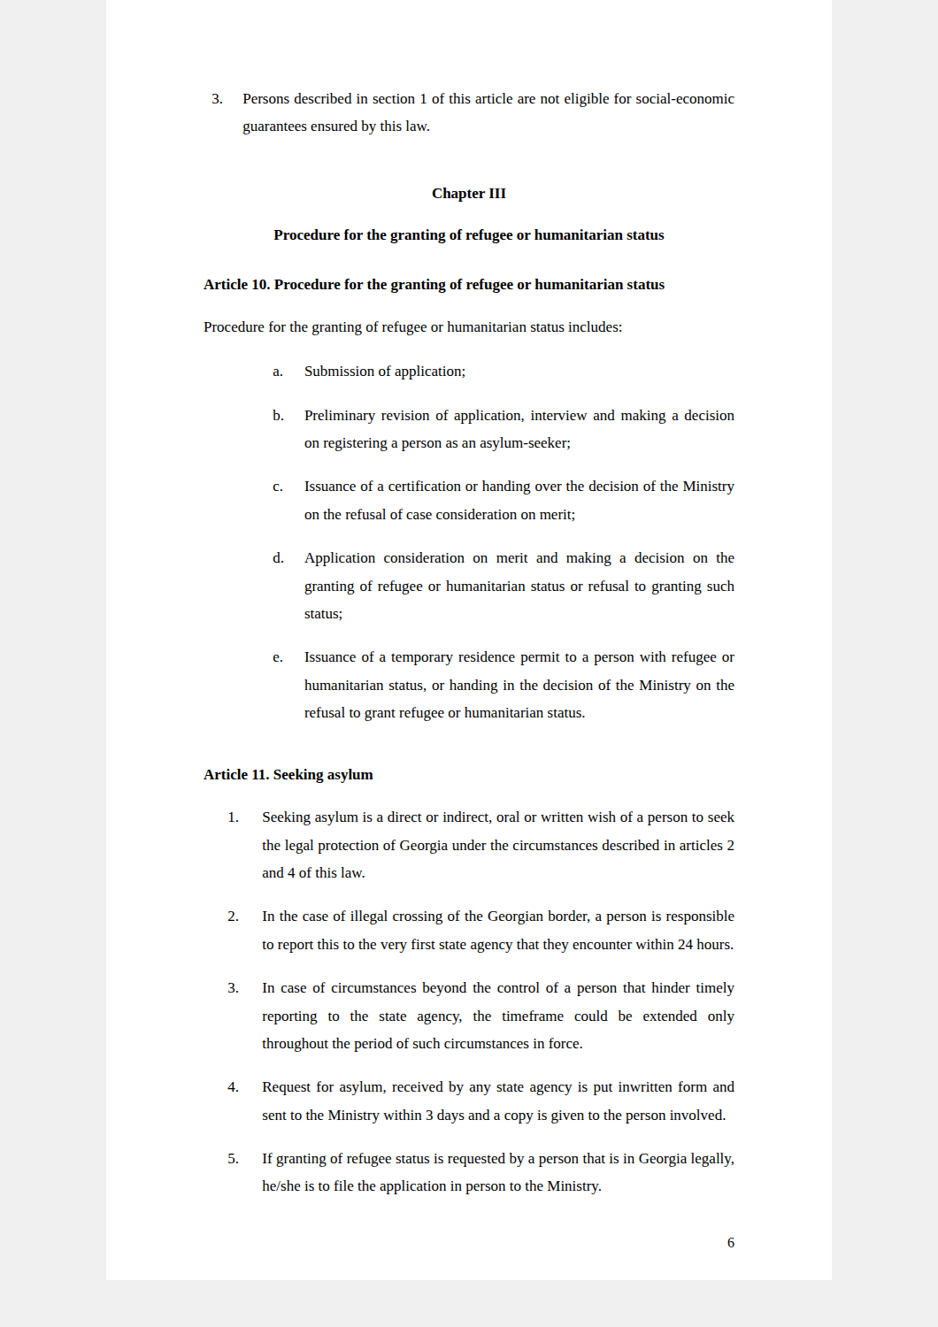Persons described in section 1 of this article are not eligible for social-economic guarantees ensured by this law.
Chapter III
Procedure for the granting of refugee or humanitarian status
Article 10. Procedure for the granting of refugee or humanitarian status
Procedure for the granting of refugee or humanitarian status includes:
Submission of application;
Preliminary revision of application, interview and making a decision on registering a person as an asylum-seeker;
Issuance of a certification or handing over the decision of the Ministry on the refusal of case consideration on merit;
Application consideration on merit and making a decision on the granting of refugee or humanitarian status or refusal to granting such status;
Issuance of a temporary residence permit to a person with refugee or humanitarian status, or handing in the decision of the Ministry on the refusal to grant refugee or humanitarian status.
Article 11. Seeking asylum
Seeking asylum is a direct or indirect, oral or written wish of a person to seek the legal protection of Georgia under the circumstances described in articles 2 and 4 of this law.
In the case of illegal crossing of the Georgian border, a person is responsible to report this to the very first state agency that they encounter within 24 hours.
In case of circumstances beyond the control of a person that hinder timely reporting to the state agency, the timeframe could be extended only throughout the period of such circumstances in force.
Request for asylum, received by any state agency is put inwritten form and sent to the Ministry within 3 days and a copy is given to the person involved.
If granting of refugee status is requested by a person that is in Georgia legally, he/she is to file the application in person to the Ministry.
6